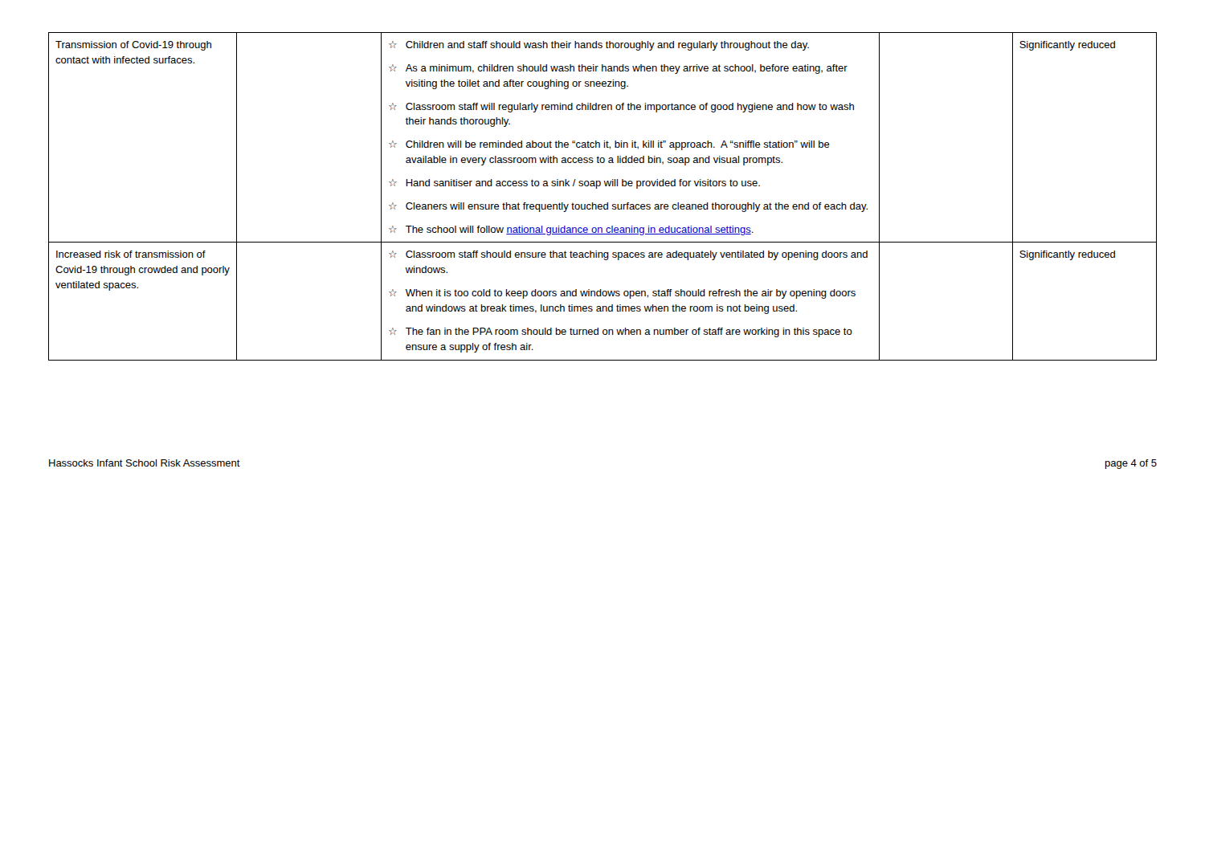| Transmission of Covid-19 through contact with infected surfaces. | | Children and staff should wash their hands thoroughly and regularly throughout the day. As a minimum, children should wash their hands when they arrive at school, before eating, after visiting the toilet and after coughing or sneezing. Classroom staff will regularly remind children of the importance of good hygiene and how to wash their hands thoroughly. Children will be reminded about the “catch it, bin it, kill it” approach. A “sniffle station” will be available in every classroom with access to a lidded bin, soap and visual prompts. Hand sanitiser and access to a sink / soap will be provided for visitors to use. Cleaners will ensure that frequently touched surfaces are cleaned thoroughly at the end of each day. The school will follow national guidance on cleaning in educational settings . | | Significantly reduced |
| Increased risk of transmission of Covid-19 through crowded and poorly ventilated spaces. | | Classroom staff should ensure that teaching spaces are adequately ventilated by opening doors and windows. When it is too cold to keep doors and windows open, staff should refresh the air by opening doors and windows at break times, lunch times and times when the room is not being used. The fan in the PPA room should be turned on when a number of staff are working in this space to ensure a supply of fresh air. | | Significantly reduced |
Hassocks Infant School Risk Assessment page 4 of 5